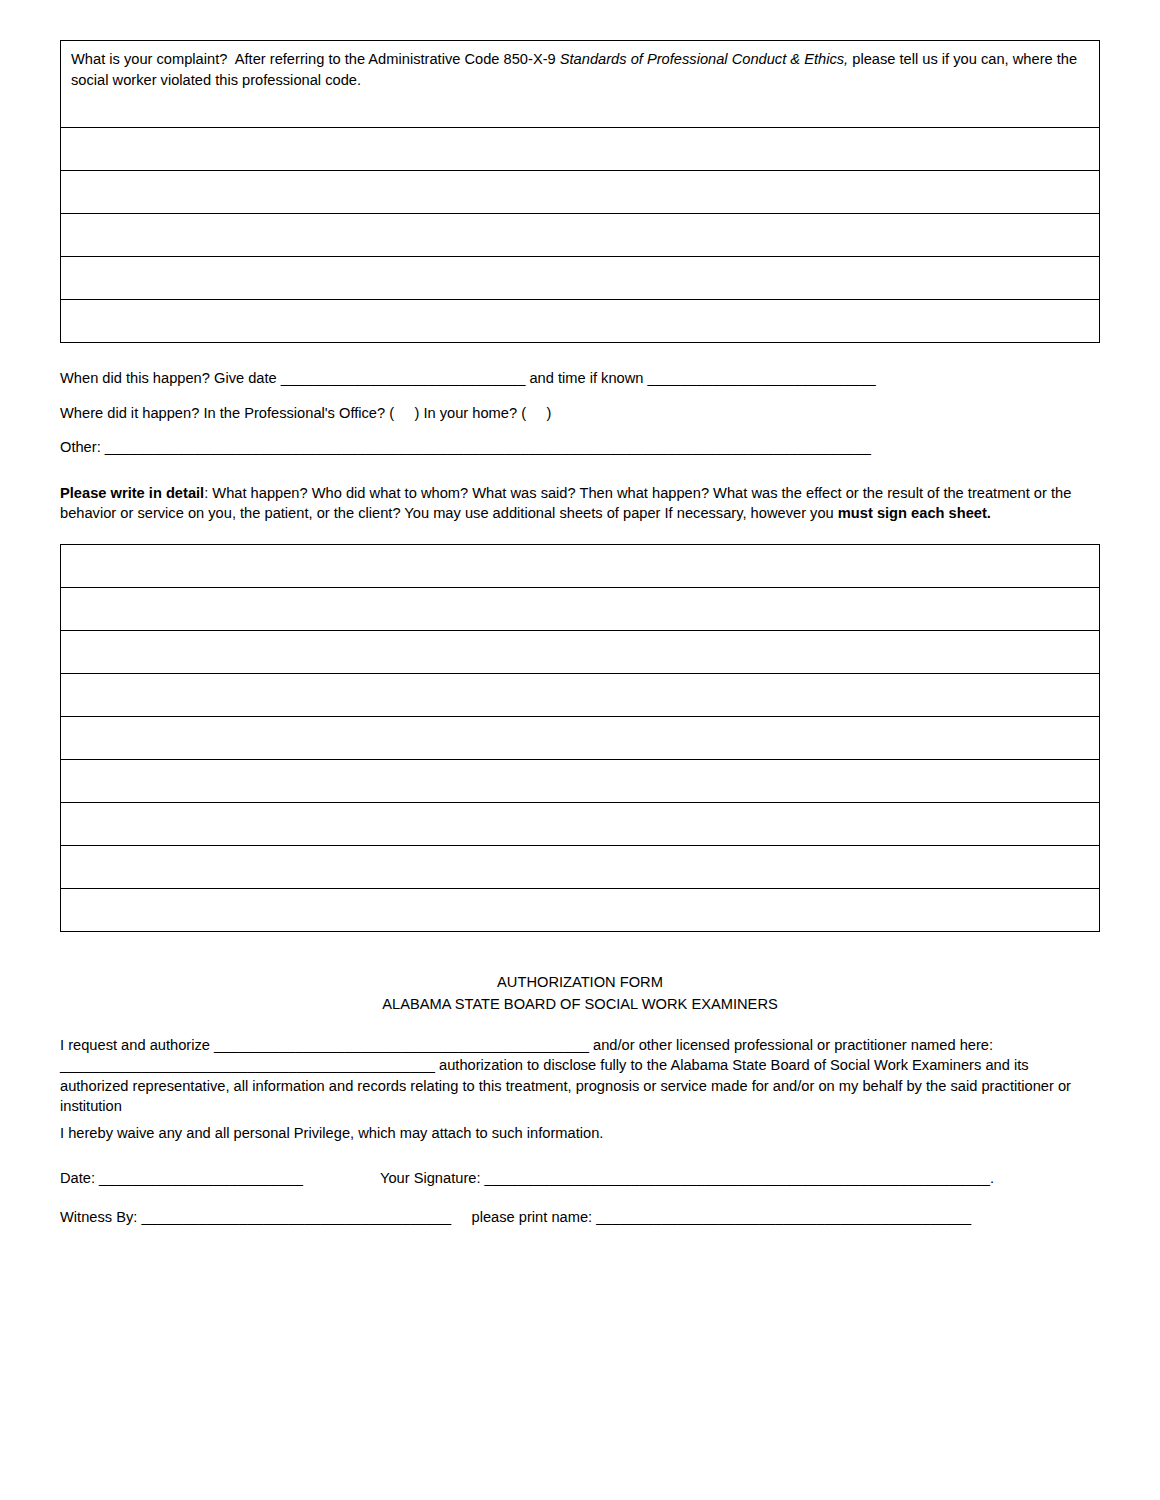What is your complaint? After referring to the Administrative Code 850-X-9 Standards of Professional Conduct & Ethics, please tell us if you can, where the social worker violated this professional code.
When did this happen? Give date ______________________________ and time if known ____________________________
Where did it happen? In the Professional's Office? ( ) In your home? ( )
Other: ______________________________________________________________________________________________
Please write in detail: What happen? Who did what to whom? What was said? Then what happen? What was the effect or the result of the treatment or the behavior or service on you, the patient, or the client? You may use additional sheets of paper If necessary, however you must sign each sheet.
AUTHORIZATION FORM
ALABAMA STATE BOARD OF SOCIAL WORK EXAMINERS
I request and authorize ______________________________________________ and/or other licensed professional or practitioner named here: ______________________________________________ authorization to disclose fully to the Alabama State Board of Social Work Examiners and its authorized representative, all information and records relating to this treatment, prognosis or service made for and/or on my behalf by the said practitioner or institution
I hereby waive any and all personal Privilege, which may attach to such information.
Date: _________________________ Your Signature: ______________________________________________________________.
Witness By: ______________________________________ please print name: ______________________________________________